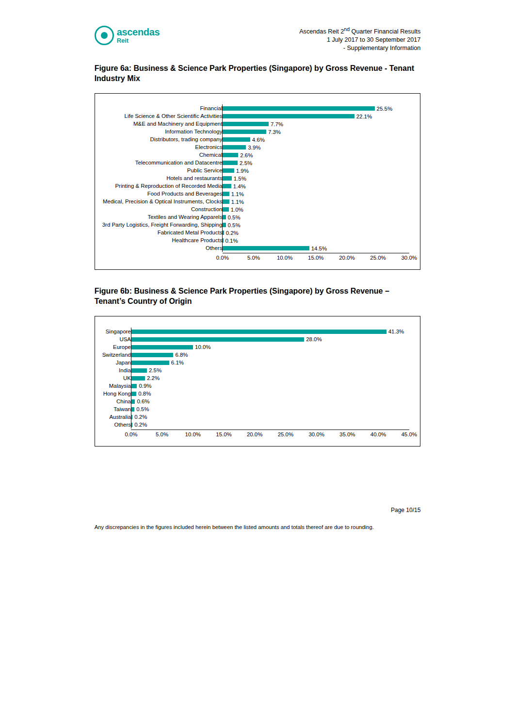ascendas
Reit
Ascendas Reit 2nd Quarter Financial Results
1 July 2017 to 30 September 2017
- Supplementary Information
Figure 6a: Business & Science Park Properties (Singapore) by Gross Revenue - Tenant Industry Mix
| Financial | 25.5% |
| Life Science & Other Scientific Activities | 22.1% |
| M&E and Machinery and Equipment | 7.7% |
| Information Technology | 7.3% |
| Distributors, trading company | 4.6% |
| Electronics | 3.9% |
| Chemical | 2.6% |
| Telecommunication and Datacentre | 2.5% |
| Public Service | 1.9% |
| Hotels and restaurants | 1.5% |
| Printing & Reproduction of Recorded Media | 1.4% |
| Food Products and Beverages | 1.1% |
| Medical, Precision & Optical Instruments, Clocks | 1.1% |
| Construction | 1.0% |
| Textiles and Wearing Apparels | 0.5% |
| 3rd Party Logistics, Freight Forwarding, Shipping | 0.5% |
| Fabricated Metal Products | 0.2% |
| Healthcare Products | 0.1% |
| Others | 14.5% |
| | 0.0% 5.0% 10.0% 15.0% 20.0% 25.0% 30.0% |
Figure 6b: Business & Science Park Properties (Singapore) by Gross Revenue – Tenant’s Country of Origin
| Singapore | 41.3% |
| USA | 28.0% |
| Europe | 10.0% |
| Switzerland | 6.8% |
| Japan | 6.1% |
| India | 2.5% |
| UK | 2.2% |
| Malaysia | 0.9% |
| Hong Kong | 0.8% |
| China | 0.6% |
| Taiwan | 0.5% |
| Australia | 0.2% |
| Others | 0.2% |
| | 0.0% 5.0% 10.0% 15.0% 20.0% 25.0% 30.0% 35.0% 40.0% 45.0% |
Page 10/15
Any discrepancies in the figures included herein between the listed amounts and totals thereof are due to rounding.